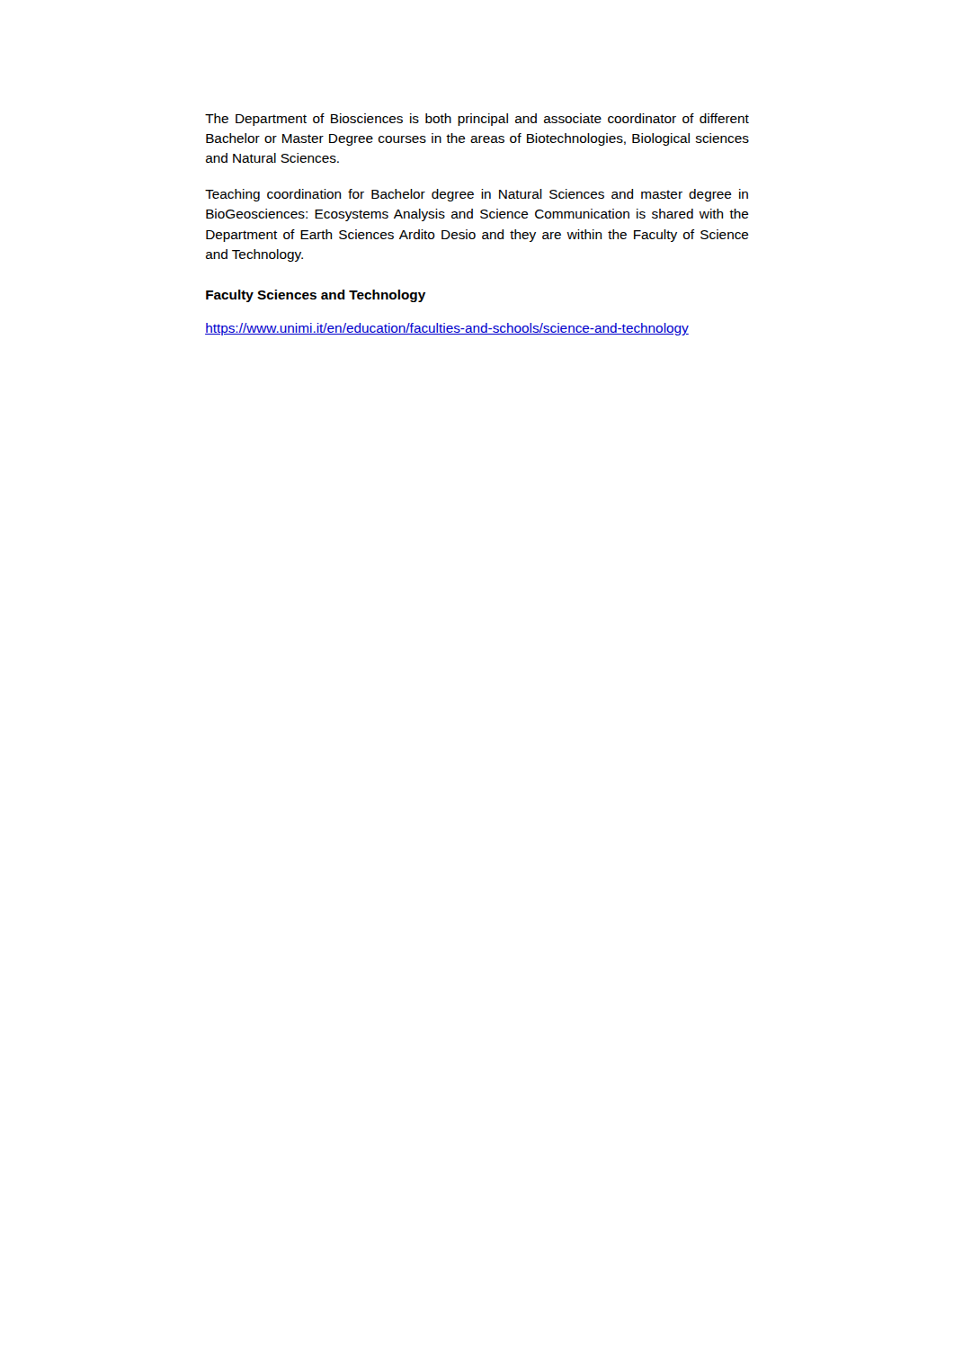The Department of Biosciences is both principal and associate coordinator of different Bachelor or Master Degree courses in the areas of Biotechnologies, Biological sciences and Natural Sciences.
Teaching coordination for Bachelor degree in Natural Sciences and master degree in BioGeosciences: Ecosystems Analysis and Science Communication is shared with the Department of Earth Sciences Ardito Desio and they are within the Faculty of Science and Technology.
Faculty Sciences and Technology
https://www.unimi.it/en/education/faculties-and-schools/science-and-technology